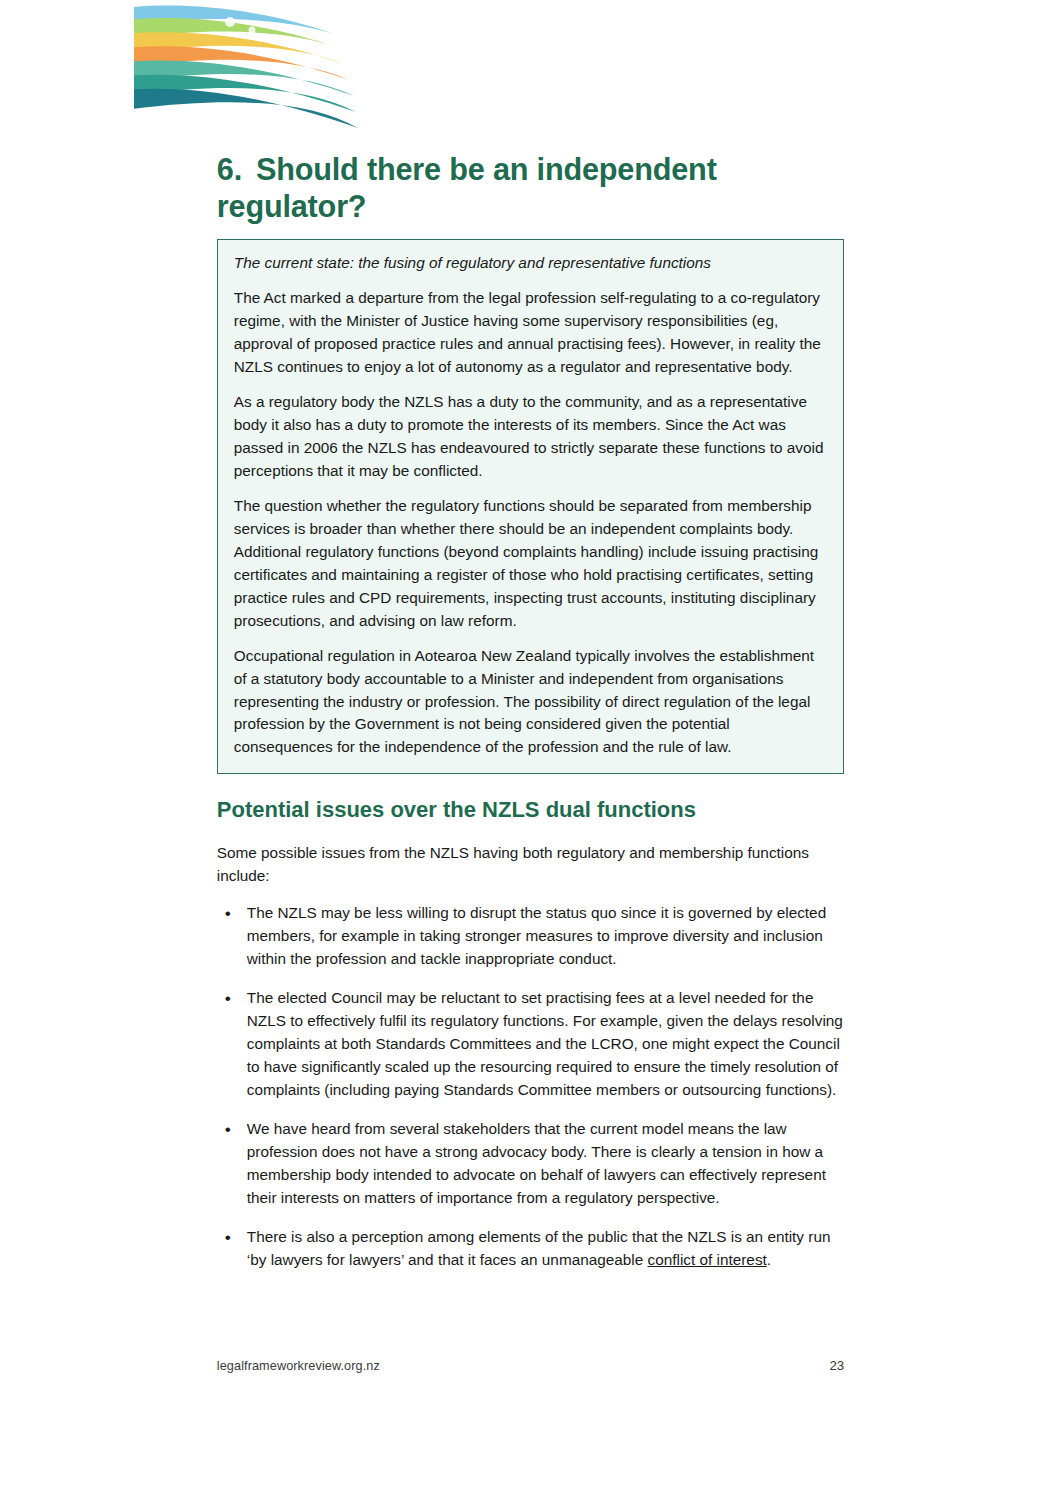6. Should there be an independent regulator?
The current state: the fusing of regulatory and representative functions
The Act marked a departure from the legal profession self-regulating to a co-regulatory regime, with the Minister of Justice having some supervisory responsibilities (eg, approval of proposed practice rules and annual practising fees). However, in reality the NZLS continues to enjoy a lot of autonomy as a regulator and representative body.
As a regulatory body the NZLS has a duty to the community, and as a representative body it also has a duty to promote the interests of its members. Since the Act was passed in 2006 the NZLS has endeavoured to strictly separate these functions to avoid perceptions that it may be conflicted.
The question whether the regulatory functions should be separated from membership services is broader than whether there should be an independent complaints body. Additional regulatory functions (beyond complaints handling) include issuing practising certificates and maintaining a register of those who hold practising certificates, setting practice rules and CPD requirements, inspecting trust accounts, instituting disciplinary prosecutions, and advising on law reform.
Occupational regulation in Aotearoa New Zealand typically involves the establishment of a statutory body accountable to a Minister and independent from organisations representing the industry or profession. The possibility of direct regulation of the legal profession by the Government is not being considered given the potential consequences for the independence of the profession and the rule of law.
Potential issues over the NZLS dual functions
Some possible issues from the NZLS having both regulatory and membership functions include:
The NZLS may be less willing to disrupt the status quo since it is governed by elected members, for example in taking stronger measures to improve diversity and inclusion within the profession and tackle inappropriate conduct.
The elected Council may be reluctant to set practising fees at a level needed for the NZLS to effectively fulfil its regulatory functions. For example, given the delays resolving complaints at both Standards Committees and the LCRO, one might expect the Council to have significantly scaled up the resourcing required to ensure the timely resolution of complaints (including paying Standards Committee members or outsourcing functions).
We have heard from several stakeholders that the current model means the law profession does not have a strong advocacy body. There is clearly a tension in how a membership body intended to advocate on behalf of lawyers can effectively represent their interests on matters of importance from a regulatory perspective.
There is also a perception among elements of the public that the NZLS is an entity run ‘by lawyers for lawyers’ and that it faces an unmanageable conflict of interest.
legalframeworkreview.org.nz 23